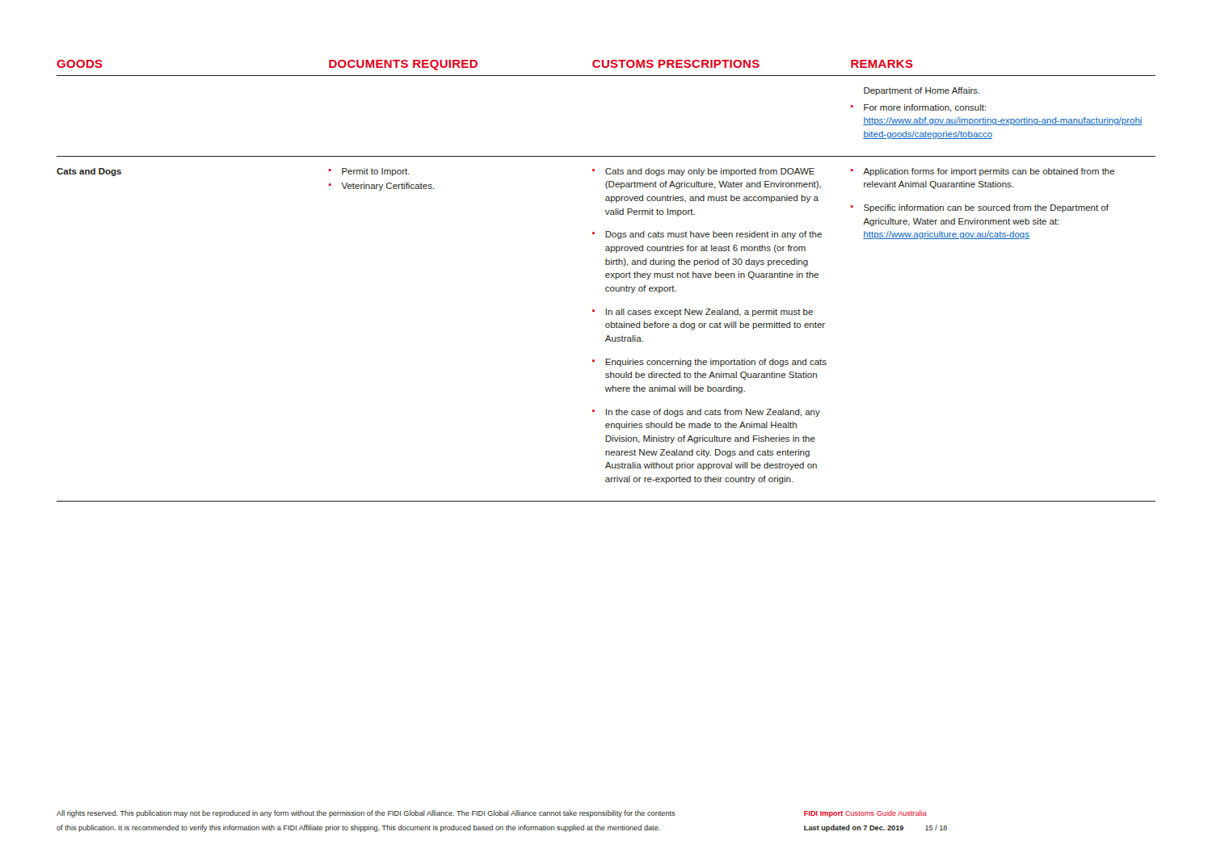| GOODS | DOCUMENTS REQUIRED | CUSTOMS PRESCRIPTIONS | REMARKS |
| --- | --- | --- | --- |
| | | | Department of Home Affairs. For more information, consult: https://www.abf.gov.au/importing-exporting-and-manufacturing/prohibited-goods/categories/tobacco |
| Cats and Dogs | Permit to Import. Veterinary Certificates. | Cats and dogs may only be imported from DOAWE (Department of Agriculture, Water and Environment), approved countries, and must be accompanied by a valid Permit to Import. Dogs and cats must have been resident in any of the approved countries for at least 6 months (or from birth), and during the period of 30 days preceding export they must not have been in Quarantine in the country of export. In all cases except New Zealand, a permit must be obtained before a dog or cat will be permitted to enter Australia. Enquiries concerning the importation of dogs and cats should be directed to the Animal Quarantine Station where the animal will be boarding. In the case of dogs and cats from New Zealand, any enquiries should be made to the Animal Health Division, Ministry of Agriculture and Fisheries in the nearest New Zealand city. Dogs and cats entering Australia without prior approval will be destroyed on arrival or re-exported to their country of origin. | Application forms for import permits can be obtained from the relevant Animal Quarantine Stations. Specific information can be sourced from the Department of Agriculture, Water and Environment web site at: https://www.agriculture.gov.au/cats-dogs |
All rights reserved. This publication may not be reproduced in any form without the permission of the FIDI Global Alliance. The FIDI Global Alliance cannot take responsibility for the contents
of this publication. It is recommended to verify this information with a FIDI Affiliate prior to shipping. This document is produced based on the information supplied at the mentioned date.
FIDI Import Customs Guide Australia
Last updated on 7 Dec. 201915 / 18